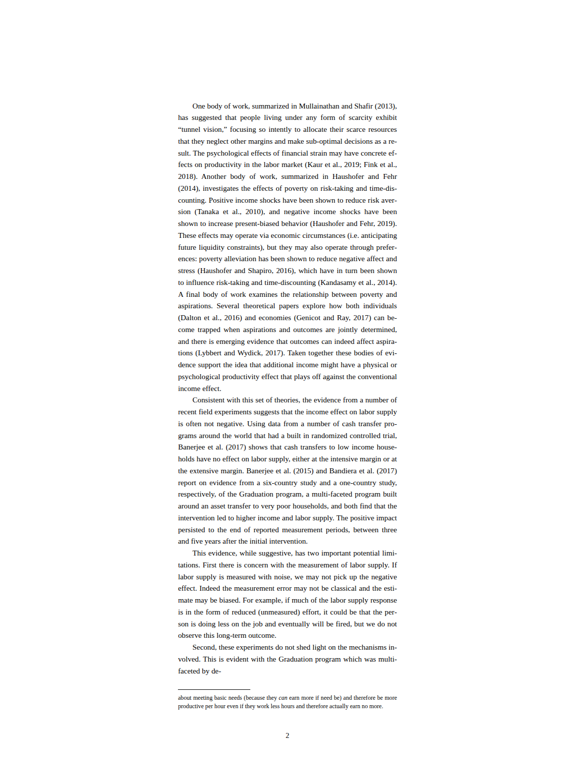One body of work, summarized in Mullainathan and Shafir (2013), has suggested that people living under any form of scarcity exhibit “tunnel vision,” focusing so intently to allocate their scarce resources that they neglect other margins and make sub-optimal decisions as a result. The psychological effects of financial strain may have concrete effects on productivity in the labor market (Kaur et al., 2019; Fink et al., 2018). Another body of work, summarized in Haushofer and Fehr (2014), investigates the effects of poverty on risk-taking and time-discounting. Positive income shocks have been shown to reduce risk aversion (Tanaka et al., 2010), and negative income shocks have been shown to increase present-biased behavior (Haushofer and Fehr, 2019). These effects may operate via economic circumstances (i.e. anticipating future liquidity constraints), but they may also operate through preferences: poverty alleviation has been shown to reduce negative affect and stress (Haushofer and Shapiro, 2016), which have in turn been shown to influence risk-taking and time-discounting (Kandasamy et al., 2014). A final body of work examines the relationship between poverty and aspirations. Several theoretical papers explore how both individuals (Dalton et al., 2016) and economies (Genicot and Ray, 2017) can become trapped when aspirations and outcomes are jointly determined, and there is emerging evidence that outcomes can indeed affect aspirations (Lybbert and Wydick, 2017). Taken together these bodies of evidence support the idea that additional income might have a physical or psychological productivity effect that plays off against the conventional income effect.
Consistent with this set of theories, the evidence from a number of recent field experiments suggests that the income effect on labor supply is often not negative. Using data from a number of cash transfer programs around the world that had a built in randomized controlled trial, Banerjee et al. (2017) shows that cash transfers to low income households have no effect on labor supply, either at the intensive margin or at the extensive margin. Banerjee et al. (2015) and Bandiera et al. (2017) report on evidence from a six-country study and a one-country study, respectively, of the Graduation program, a multi-faceted program built around an asset transfer to very poor households, and both find that the intervention led to higher income and labor supply. The positive impact persisted to the end of reported measurement periods, between three and five years after the initial intervention.
This evidence, while suggestive, has two important potential limitations. First there is concern with the measurement of labor supply. If labor supply is measured with noise, we may not pick up the negative effect. Indeed the measurement error may not be classical and the estimate may be biased. For example, if much of the labor supply response is in the form of reduced (unmeasured) effort, it could be that the person is doing less on the job and eventually will be fired, but we do not observe this long-term outcome.
Second, these experiments do not shed light on the mechanisms involved. This is evident with the Graduation program which was multi-faceted by de-
about meeting basic needs (because they can earn more if need be) and therefore be more productive per hour even if they work less hours and therefore actually earn no more.
2